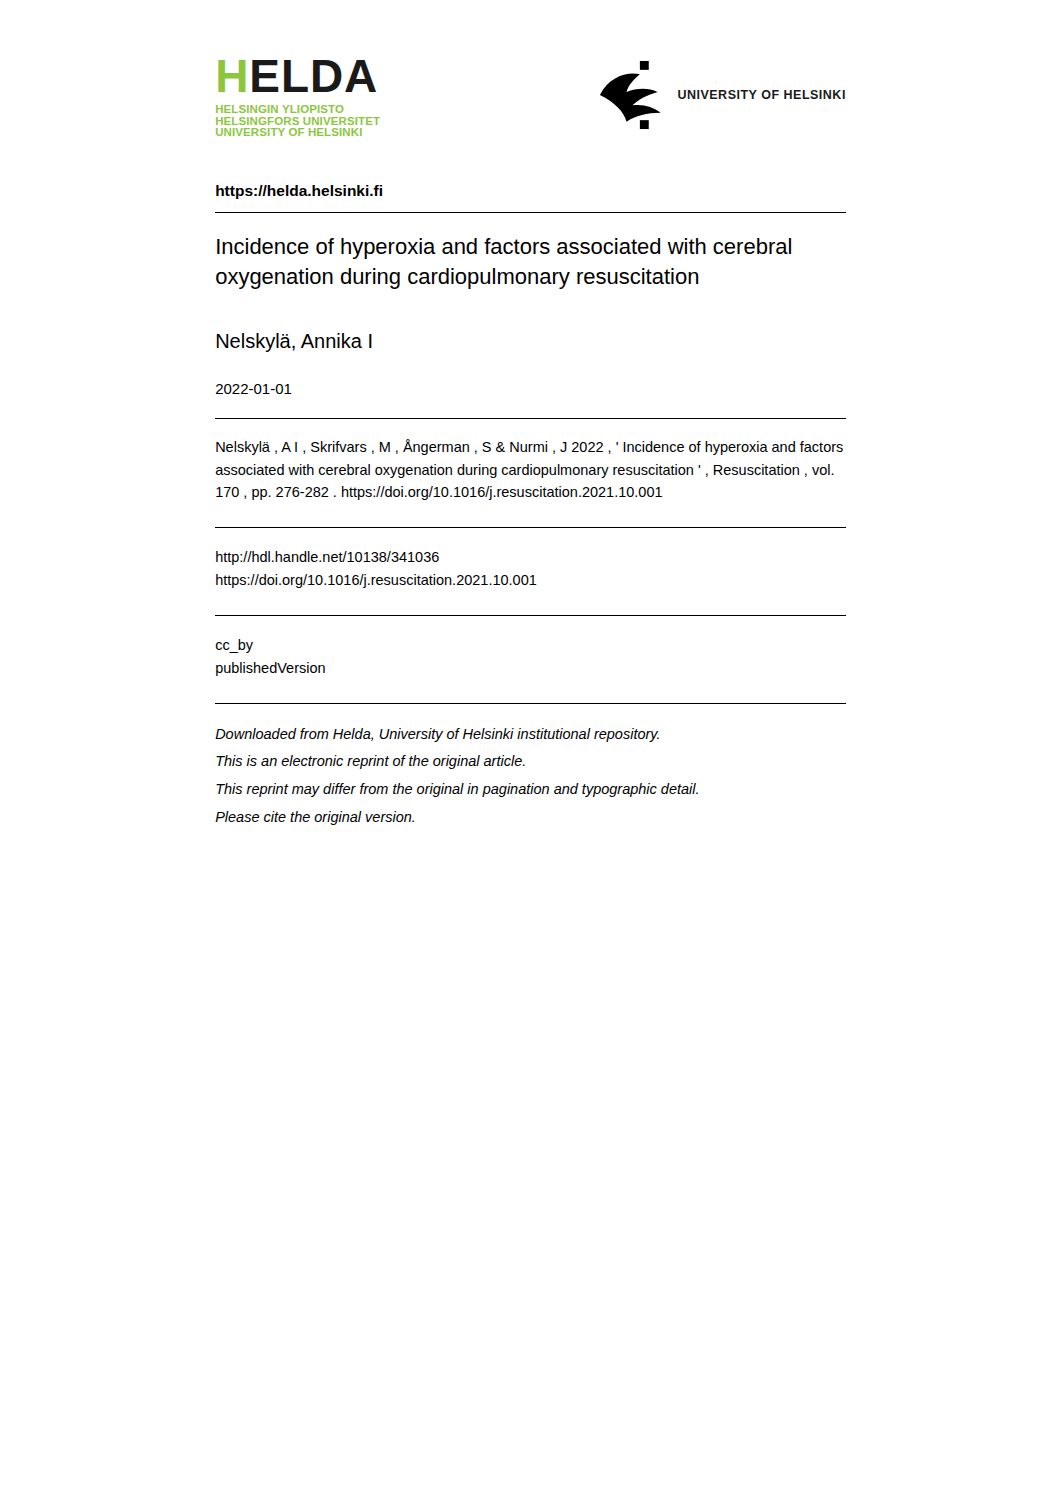HELDA
HELSINGIN YLIOPISTO HELSINGFORS UNIVERSITET UNIVERSITY OF HELSINKI
UNIVERSITY OF HELSINKI
https://helda.helsinki.fi
Incidence of hyperoxia and factors associated with cerebral oxygenation during cardiopulmonary resuscitation
Nelskylä, Annika I
2022-01-01
Nelskylä , A I , Skrifvars , M , Ångerman , S & Nurmi , J 2022 , ' Incidence of hyperoxia and factors associated with cerebral oxygenation during cardiopulmonary resuscitation ' , Resuscitation , vol. 170 , pp. 276-282 . https://doi.org/10.1016/j.resuscitation.2021.10.001
http://hdl.handle.net/10138/341036
https://doi.org/10.1016/j.resuscitation.2021.10.001
cc_by
publishedVersion
Downloaded from Helda, University of Helsinki institutional repository.
This is an electronic reprint of the original article.
This reprint may differ from the original in pagination and typographic detail.
Please cite the original version.